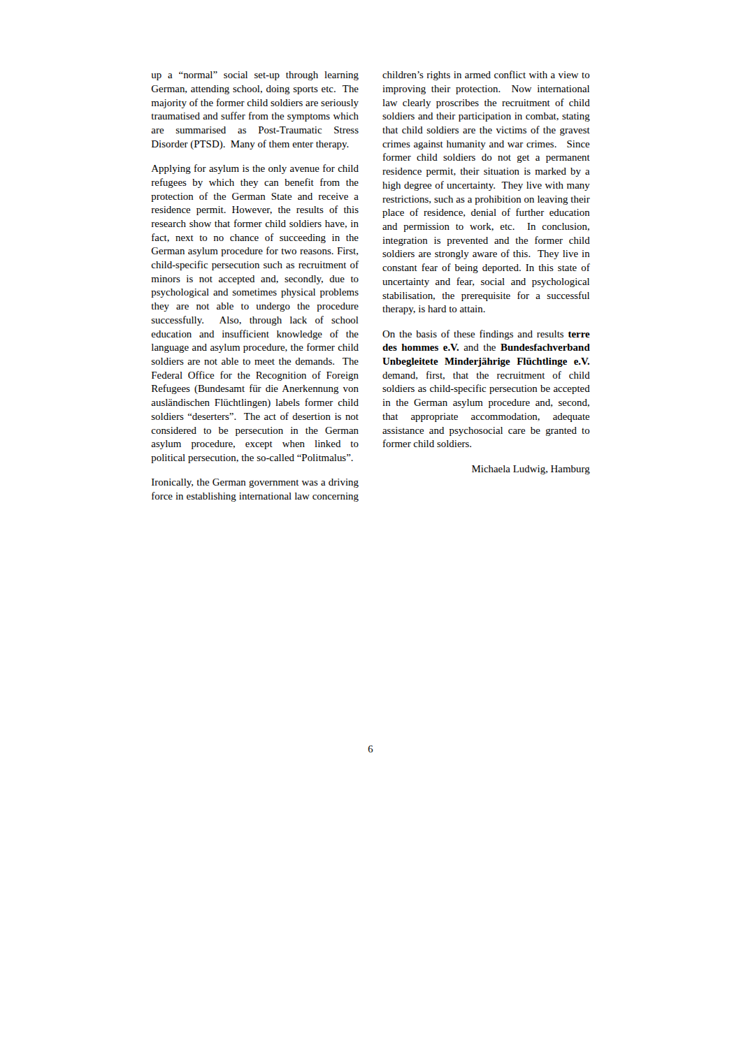up a “normal” social set-up through learning German, attending school, doing sports etc. The majority of the former child soldiers are seriously traumatised and suffer from the symptoms which are summarised as Post-Traumatic Stress Disorder (PTSD). Many of them enter therapy.
Applying for asylum is the only avenue for child refugees by which they can benefit from the protection of the German State and receive a residence permit. However, the results of this research show that former child soldiers have, in fact, next to no chance of succeeding in the German asylum procedure for two reasons. First, child-specific persecution such as recruitment of minors is not accepted and, secondly, due to psychological and sometimes physical problems they are not able to undergo the procedure successfully. Also, through lack of school education and insufficient knowledge of the language and asylum procedure, the former child soldiers are not able to meet the demands. The Federal Office for the Recognition of Foreign Refugees (Bundesamt für die Anerkennung von ausländischen Flüchtlingen) labels former child soldiers “deserters”. The act of desertion is not considered to be persecution in the German asylum procedure, except when linked to political persecution, the so-called “Politmalus”.
Ironically, the German government was a driving force in establishing international law concerning children’s rights in armed conflict with a view to improving their protection. Now international law clearly proscribes the recruitment of child soldiers and their participation in combat, stating that child soldiers are the victims of the gravest crimes against humanity and war crimes. Since former child soldiers do not get a permanent residence permit, their situation is marked by a high degree of uncertainty. They live with many restrictions, such as a prohibition on leaving their place of residence, denial of further education and permission to work, etc. In conclusion, integration is prevented and the former child soldiers are strongly aware of this. They live in constant fear of being deported. In this state of uncertainty and fear, social and psychological stabilisation, the prerequisite for a successful therapy, is hard to attain.
On the basis of these findings and results terre des hommes e.V. and the Bundesfachverband Unbegleitete Minderjährige Flüchtlinge e.V. demand, first, that the recruitment of child soldiers as child-specific persecution be accepted in the German asylum procedure and, second, that appropriate accommodation, adequate assistance and psychosocial care be granted to former child soldiers.
Michaela Ludwig, Hamburg
6